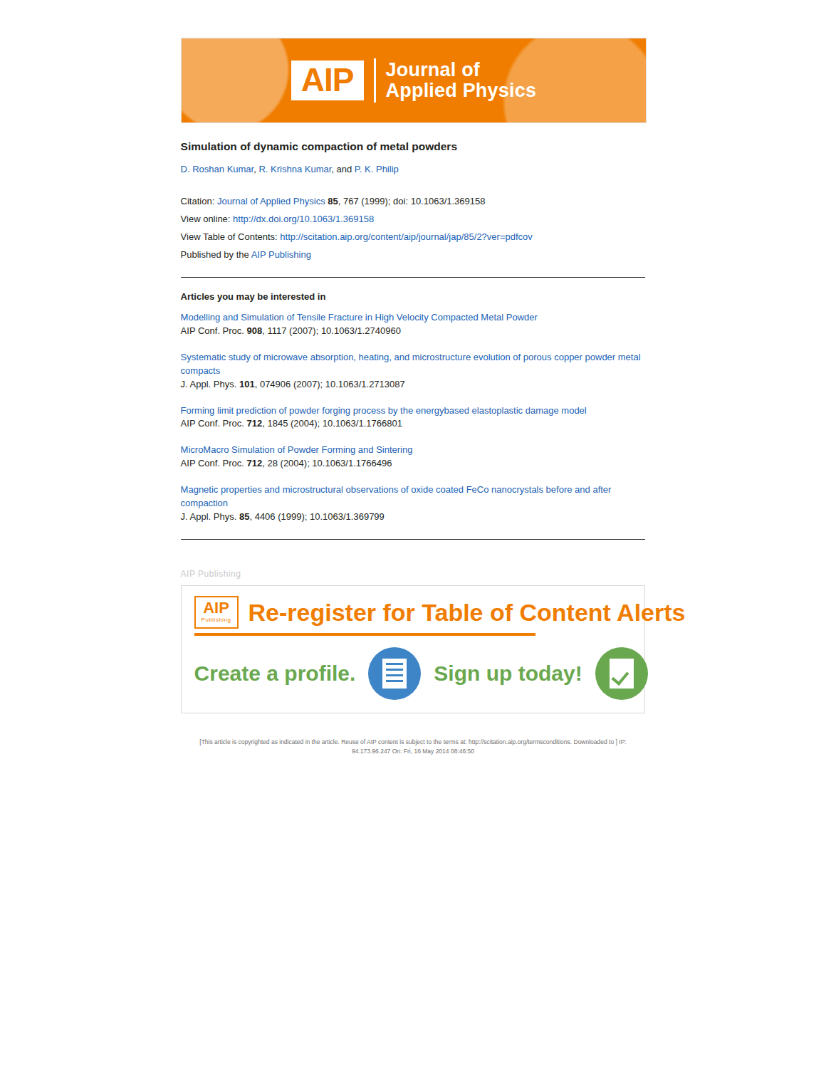AIP
Journal of Applied Physics
Simulation of dynamic compaction of metal powders
D. Roshan Kumar, R. Krishna Kumar, and P. K. Philip
Citation: Journal of Applied Physics 85, 767 (1999); doi: 10.1063/1.369158
View online: http://dx.doi.org/10.1063/1.369158
View Table of Contents: http://scitation.aip.org/content/aip/journal/jap/85/2?ver=pdfcov
Published by the AIP Publishing
Articles you may be interested in
Modelling and Simulation of Tensile Fracture in High Velocity Compacted Metal Powder AIP Conf. Proc. 908, 1117 (2007); 10.1063/1.2740960
Systematic study of microwave absorption, heating, and microstructure evolution of porous copper powder metal compacts J. Appl. Phys. 101, 074906 (2007); 10.1063/1.2713087
Forming limit prediction of powder forging process by the energybased elastoplastic damage model AIP Conf. Proc. 712, 1845 (2004); 10.1063/1.1766801
MicroMacro Simulation of Powder Forming and Sintering AIP Conf. Proc. 712, 28 (2004); 10.1063/1.1766496
Magnetic properties and microstructural observations of oxide coated FeCo nanocrystals before and after compaction J. Appl. Phys. 85, 4406 (1999); 10.1063/1.369799
AIP Publishing
AIP Publishing
Re-register for Table of Content Alerts
Create a profile.
Sign up today!
[This article is copyrighted as indicated in the article. Reuse of AIP content is subject to the terms at: http://scitation.aip.org/termsconditions. Downloaded to ] IP:
94.173.96.247 On: Fri, 16 May 2014 08:46:50